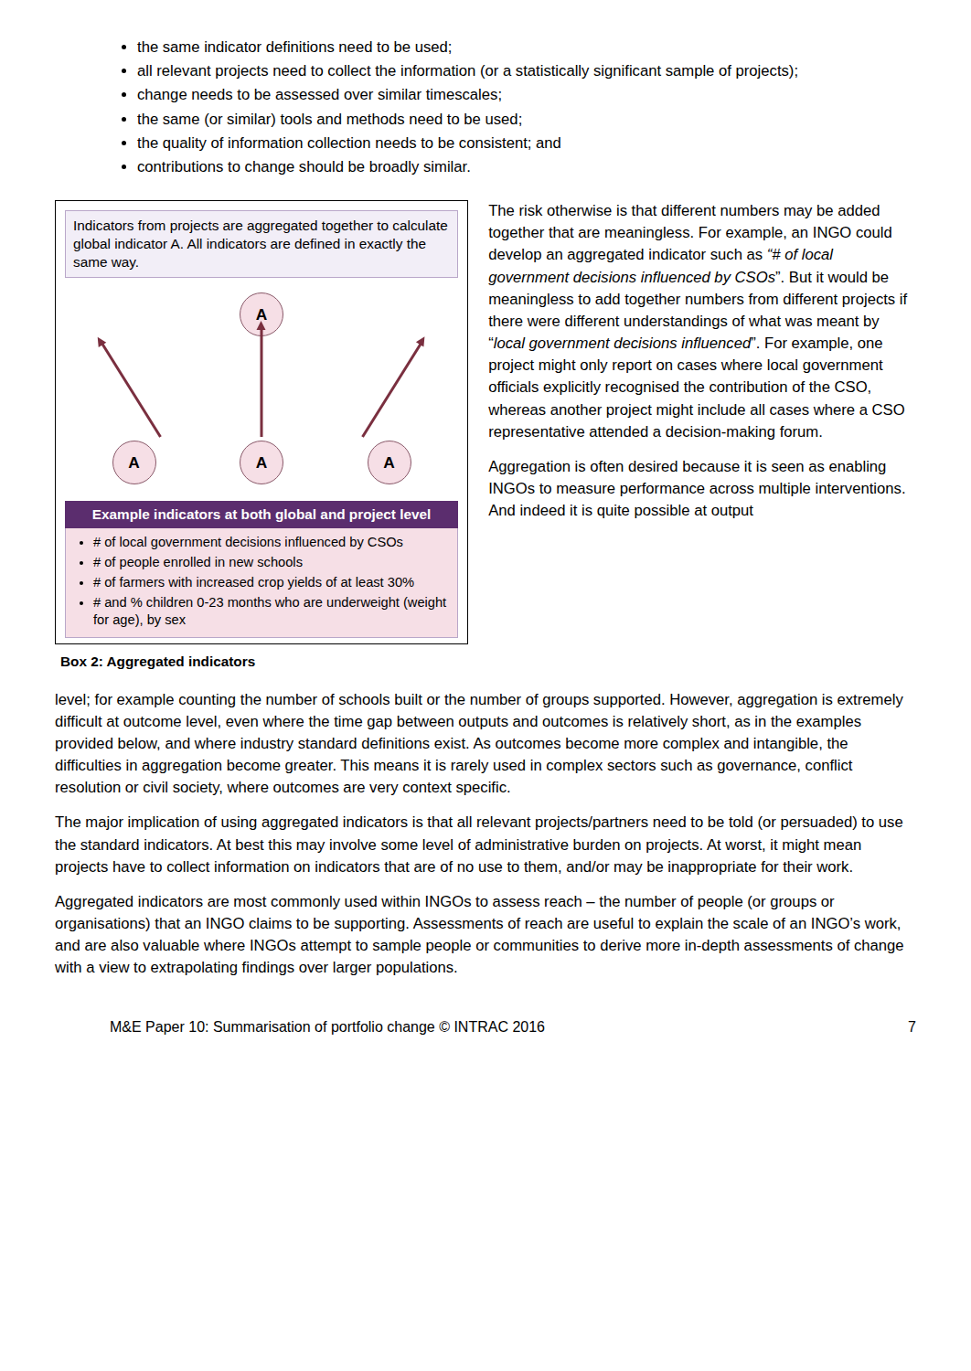the same indicator definitions need to be used;
all relevant projects need to collect the information (or a statistically significant sample of projects);
change needs to be assessed over similar timescales;
the same (or similar) tools and methods need to be used;
the quality of information collection needs to be consistent; and
contributions to change should be broadly similar.
Indicators from projects are aggregated together to calculate global indicator A. All indicators are defined in exactly the same way.
A
A
A
A
Example indicators at both global and project level
# of local government decisions influenced by CSOs
# of people enrolled in new schools
# of farmers with increased crop yields of at least 30%
# and % children 0-23 months who are underweight (weight for age), by sex
Box 2: Aggregated indicators
The risk otherwise is that different numbers may be added together that are meaningless. For example, an INGO could develop an aggregated indicator such as “# of local government decisions influenced by CSOs”. But it would be meaningless to add together numbers from different projects if there were different understandings of what was meant by “local government decisions influenced”. For example, one project might only report on cases where local government officials explicitly recognised the contribution of the CSO, whereas another project might include all cases where a CSO representative attended a decision-making forum.
Aggregation is often desired because it is seen as enabling INGOs to measure performance across multiple interventions. And indeed it is quite possible at output
level; for example counting the number of schools built or the number of groups supported. However, aggregation is extremely difficult at outcome level, even where the time gap between outputs and outcomes is relatively short, as in the examples provided below, and where industry standard definitions exist. As outcomes become more complex and intangible, the difficulties in aggregation become greater. This means it is rarely used in complex sectors such as governance, conflict resolution or civil society, where outcomes are very context specific.
The major implication of using aggregated indicators is that all relevant projects/partners need to be told (or persuaded) to use the standard indicators. At best this may involve some level of administrative burden on projects. At worst, it might mean projects have to collect information on indicators that are of no use to them, and/or may be inappropriate for their work.
Aggregated indicators are most commonly used within INGOs to assess reach – the number of people (or groups or organisations) that an INGO claims to be supporting. Assessments of reach are useful to explain the scale of an INGO’s work, and are also valuable where INGOs attempt to sample people or communities to derive more in-depth assessments of change with a view to extrapolating findings over larger populations.
M&E Paper 10: Summarisation of portfolio change © INTRAC 2016 7